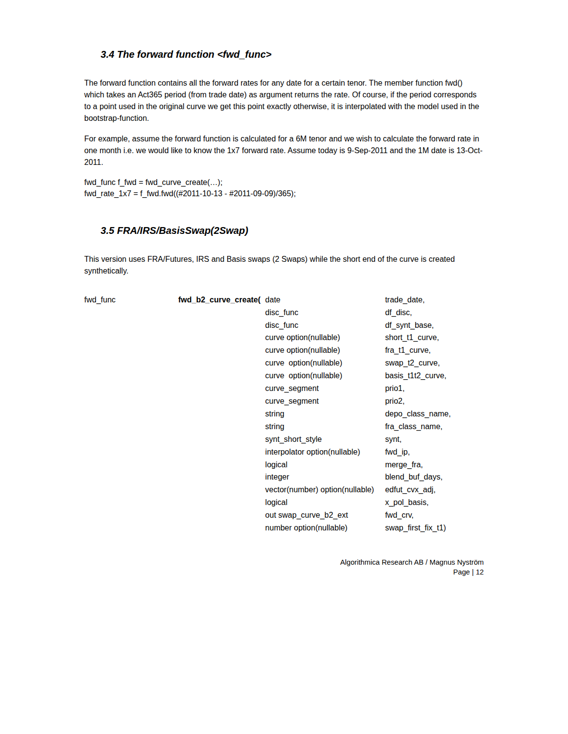3.4 The forward function <fwd_func>
The forward function contains all the forward rates for any date for a certain tenor. The member function fwd() which takes an Act365 period (from trade date) as argument returns the rate. Of course, if the period corresponds to a point used in the original curve we get this point exactly otherwise, it is interpolated with the model used in the bootstrap-function.
For example, assume the forward function is calculated for a 6M tenor and we wish to calculate the forward rate in one month i.e. we would like to know the 1x7 forward rate. Assume today is 9-Sep-2011 and the 1M date is 13-Oct-2011.
fwd_func f_fwd = fwd_curve_create(…);
fwd_rate_1x7 = f_fwd.fwd((#2011-10-13 - #2011-09-09)/365);
3.5 FRA/IRS/BasisSwap(2Swap)
This version uses FRA/Futures, IRS and Basis swaps (2 Swaps) while the short end of the curve is created synthetically.
| fwd_func | fwd_b2_curve_create( | date | trade_date, |
| | | disc_func | df_disc, |
| | | disc_func | df_synt_base, |
| | | curve option(nullable) | short_t1_curve, |
| | | curve option(nullable) | fra_t1_curve, |
| | | curve option(nullable) | swap_t2_curve, |
| | | curve option(nullable) | basis_t1t2_curve, |
| | | curve_segment | prio1, |
| | | curve_segment | prio2, |
| | | string | depo_class_name, |
| | | string | fra_class_name, |
| | | synt_short_style | synt, |
| | | interpolator option(nullable) | fwd_ip, |
| | | logical | merge_fra, |
| | | integer | blend_buf_days, |
| | | vector(number) option(nullable) | edfut_cvx_adj, |
| | | logical | x_pol_basis, |
| | | out swap_curve_b2_ext | fwd_crv, |
| | | number option(nullable) | swap_first_fix_t1) |
Algorithmica Research AB / Magnus Nyström
Page | 12